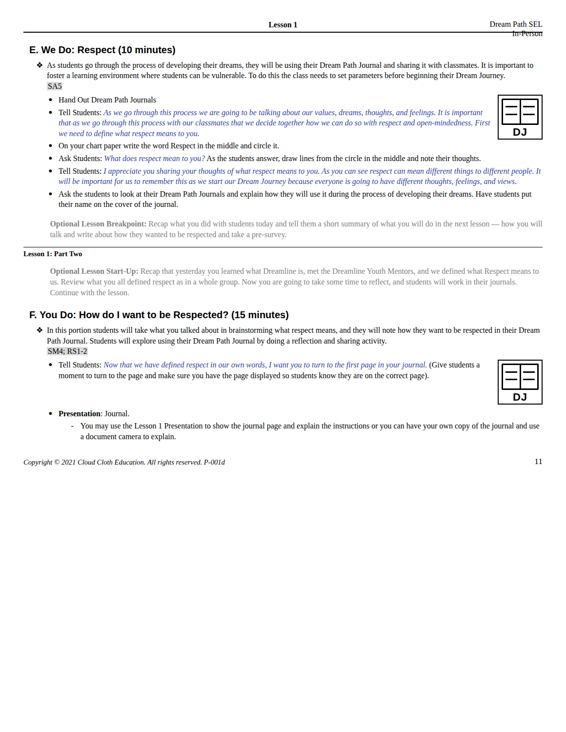Lesson 1
Dream Path SEL
In-Person
E. We Do: Respect (10 minutes)
As students go through the process of developing their dreams, they will be using their Dream Path Journal and sharing it with classmates. It is important to foster a learning environment where students can be vulnerable. To do this the class needs to set parameters before beginning their Dream Journey.
SA5
DJ
Hand Out Dream Path Journals
Tell Students: As we go through this process we are going to be talking about our values, dreams, thoughts, and feelings. It is important that as we go through this process with our classmates that we decide together how we can do so with respect and open-mindedness. First we need to define what respect means to you.
On your chart paper write the word Respect in the middle and circle it.
Ask Students: What does respect mean to you? As the students answer, draw lines from the circle in the middle and note their thoughts.
Tell Students: I appreciate you sharing your thoughts of what respect means to you. As you can see respect can mean different things to different people. It will be important for us to remember this as we start our Dream Journey because everyone is going to have different thoughts, feelings, and views.
Ask the students to look at their Dream Path Journals and explain how they will use it during the process of developing their dreams. Have students put their name on the cover of the journal.
Optional Lesson Breakpoint: Recap what you did with students today and tell them a short summary of what you will do in the next lesson — how you will talk and write about how they wanted to be respected and take a pre-survey.
Lesson 1: Part Two
Optional Lesson Start-Up: Recap that yesterday you learned what Dreamline is, met the Dreamline Youth Mentors, and we defined what Respect means to us. Review what you all defined respect as in a whole group. Now you are going to take some time to reflect, and students will work in their journals. Continue with the lesson.
F. You Do: How do I want to be Respected? (15 minutes)
In this portion students will take what you talked about in brainstorming what respect means, and they will note how they want to be respected in their Dream Path Journal. Students will explore using their Dream Path Journal by doing a reflection and sharing activity.
SM4; RS1-2
DJ
Tell Students: Now that we have defined respect in our own words, I want you to turn to the first page in your journal. (Give students a moment to turn to the page and make sure you have the page displayed so students know they are on the correct page).
Presentation: Journal.
You may use the Lesson 1 Presentation to show the journal page and explain the instructions or you can have your own copy of the journal and use a document camera to explain.
Copyright © 2021 Cloud Cloth Education. All rights reserved. P-001d 11